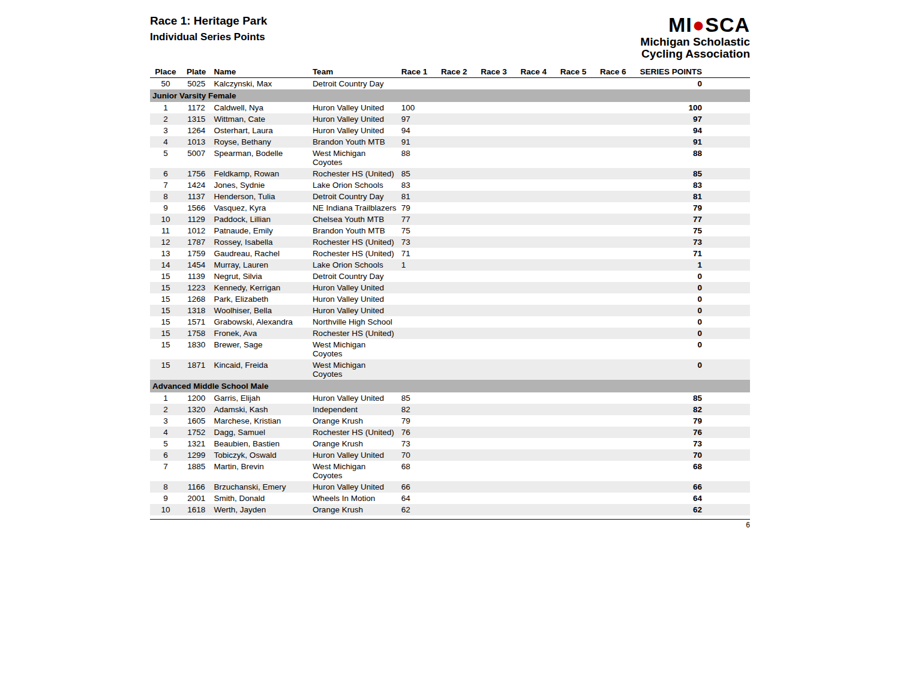Race 1: Heritage Park
Individual Series Points
MI●SCA
Michigan ScholasticCycling Association
| Place | Plate | Name | Team | Race 1 | Race 2 | Race 3 | Race 4 | Race 5 | Race 6 | SERIES POINTS |
| --- | --- | --- | --- | --- | --- | --- | --- | --- | --- | --- |
| 50 | 5025 | Kalczynski, Max | Detroit Country Day | | | | | | | 0 |
| Junior Varsity Female |
| 1 | 1172 | Caldwell, Nya | Huron Valley United | 100 | | | | | | 100 |
| 2 | 1315 | Wittman, Cate | Huron Valley United | 97 | | | | | | 97 |
| 3 | 1264 | Osterhart, Laura | Huron Valley United | 94 | | | | | | 94 |
| 4 | 1013 | Royse, Bethany | Brandon Youth MTB | 91 | | | | | | 91 |
| 5 | 5007 | Spearman, Bodelle | West Michigan Coyotes | 88 | | | | | | 88 |
| 6 | 1756 | Feldkamp, Rowan | Rochester HS (United) | 85 | | | | | | 85 |
| 7 | 1424 | Jones, Sydnie | Lake Orion Schools | 83 | | | | | | 83 |
| 8 | 1137 | Henderson, Tulia | Detroit Country Day | 81 | | | | | | 81 |
| 9 | 1566 | Vasquez, Kyra | NE Indiana Trailblazers | 79 | | | | | | 79 |
| 10 | 1129 | Paddock, Lillian | Chelsea Youth MTB | 77 | | | | | | 77 |
| 11 | 1012 | Patnaude, Emily | Brandon Youth MTB | 75 | | | | | | 75 |
| 12 | 1787 | Rossey, Isabella | Rochester HS (United) | 73 | | | | | | 73 |
| 13 | 1759 | Gaudreau, Rachel | Rochester HS (United) | 71 | | | | | | 71 |
| 14 | 1454 | Murray, Lauren | Lake Orion Schools | 1 | | | | | | 1 |
| 15 | 1139 | Negrut, Silvia | Detroit Country Day | | | | | | | 0 |
| 15 | 1223 | Kennedy, Kerrigan | Huron Valley United | | | | | | | 0 |
| 15 | 1268 | Park, Elizabeth | Huron Valley United | | | | | | | 0 |
| 15 | 1318 | Woolhiser, Bella | Huron Valley United | | | | | | | 0 |
| 15 | 1571 | Grabowski, Alexandra | Northville High School | | | | | | | 0 |
| 15 | 1758 | Fronek, Ava | Rochester HS (United) | | | | | | | 0 |
| 15 | 1830 | Brewer, Sage | West Michigan Coyotes | | | | | | | 0 |
| 15 | 1871 | Kincaid, Freida | West Michigan Coyotes | | | | | | | 0 |
| Advanced Middle School Male |
| 1 | 1200 | Garris, Elijah | Huron Valley United | 85 | | | | | | 85 |
| 2 | 1320 | Adamski, Kash | Independent | 82 | | | | | | 82 |
| 3 | 1605 | Marchese, Kristian | Orange Krush | 79 | | | | | | 79 |
| 4 | 1752 | Dagg, Samuel | Rochester HS (United) | 76 | | | | | | 76 |
| 5 | 1321 | Beaubien, Bastien | Orange Krush | 73 | | | | | | 73 |
| 6 | 1299 | Tobiczyk, Oswald | Huron Valley United | 70 | | | | | | 70 |
| 7 | 1885 | Martin, Brevin | West Michigan Coyotes | 68 | | | | | | 68 |
| 8 | 1166 | Brzuchanski, Emery | Huron Valley United | 66 | | | | | | 66 |
| 9 | 2001 | Smith, Donald | Wheels In Motion | 64 | | | | | | 64 |
| 10 | 1618 | Werth, Jayden | Orange Krush | 62 | | | | | | 62 |
6